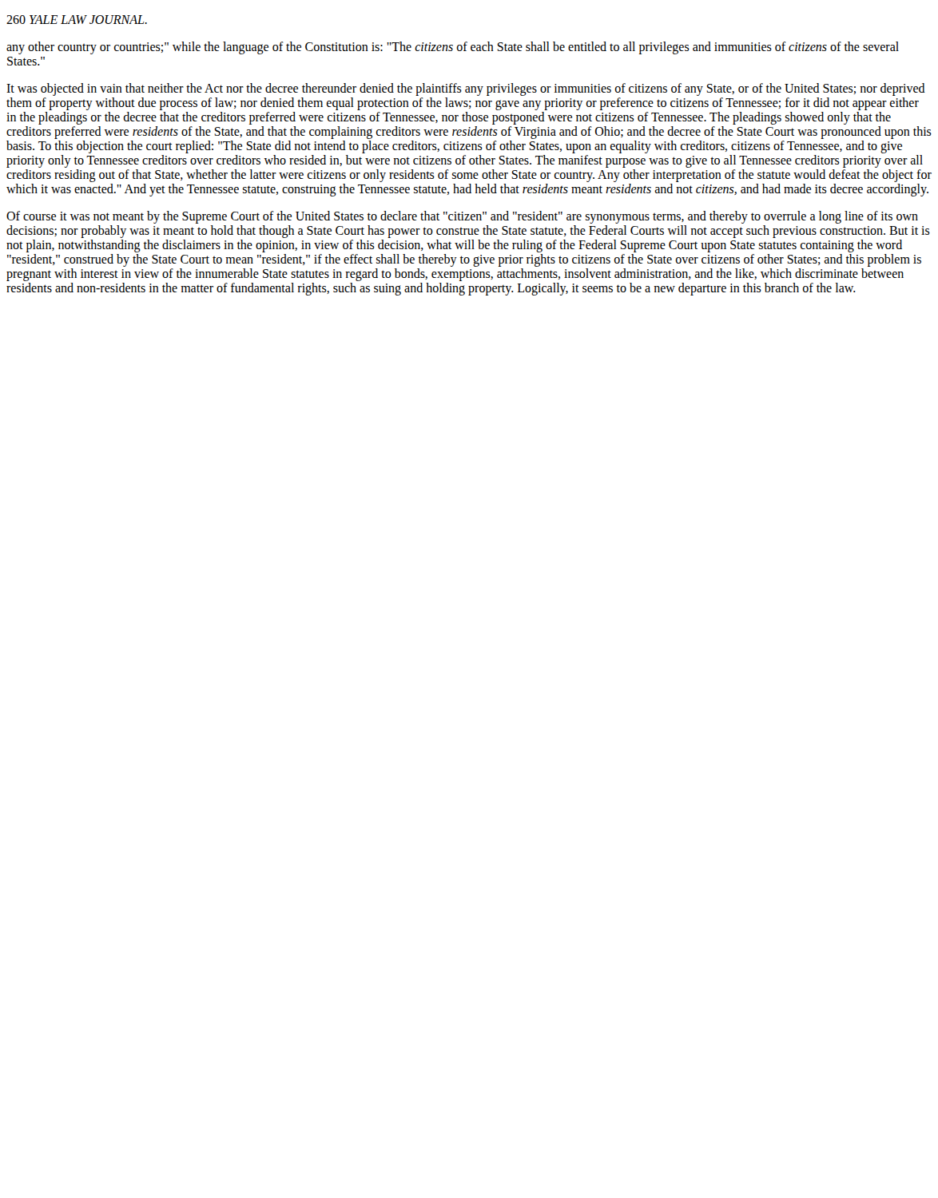260 YALE LAW JOURNAL.
any other country or countries;" while the language of the Constitution is: "The citizens of each State shall be entitled to all privileges and immunities of citizens of the several States."
It was objected in vain that neither the Act nor the decree thereunder denied the plaintiffs any privileges or immunities of citizens of any State, or of the United States; nor deprived them of property without due process of law; nor denied them equal protection of the laws; nor gave any priority or preference to citizens of Tennessee; for it did not appear either in the pleadings or the decree that the creditors preferred were citizens of Tennessee, nor those postponed were not citizens of Tennessee. The pleadings showed only that the creditors preferred were residents of the State, and that the complaining creditors were residents of Virginia and of Ohio; and the decree of the State Court was pronounced upon this basis. To this objection the court replied: "The State did not intend to place creditors, citizens of other States, upon an equality with creditors, citizens of Tennessee, and to give priority only to Tennessee creditors over creditors who resided in, but were not citizens of other States. The manifest purpose was to give to all Tennessee creditors priority over all creditors residing out of that State, whether the latter were citizens or only residents of some other State or country. Any other interpretation of the statute would defeat the object for which it was enacted." And yet the Tennessee statute, construing the Tennessee statute, had held that residents meant residents and not citizens, and had made its decree accordingly.
Of course it was not meant by the Supreme Court of the United States to declare that "citizen" and "resident" are synonymous terms, and thereby to overrule a long line of its own decisions; nor probably was it meant to hold that though a State Court has power to construe the State statute, the Federal Courts will not accept such previous construction. But it is not plain, notwithstanding the disclaimers in the opinion, in view of this decision, what will be the ruling of the Federal Supreme Court upon State statutes containing the word "resident," construed by the State Court to mean "resident," if the effect shall be thereby to give prior rights to citizens of the State over citizens of other States; and this problem is pregnant with interest in view of the innumerable State statutes in regard to bonds, exemptions, attachments, insolvent administration, and the like, which discriminate between residents and non-residents in the matter of fundamental rights, such as suing and holding property. Logically, it seems to be a new departure in this branch of the law.